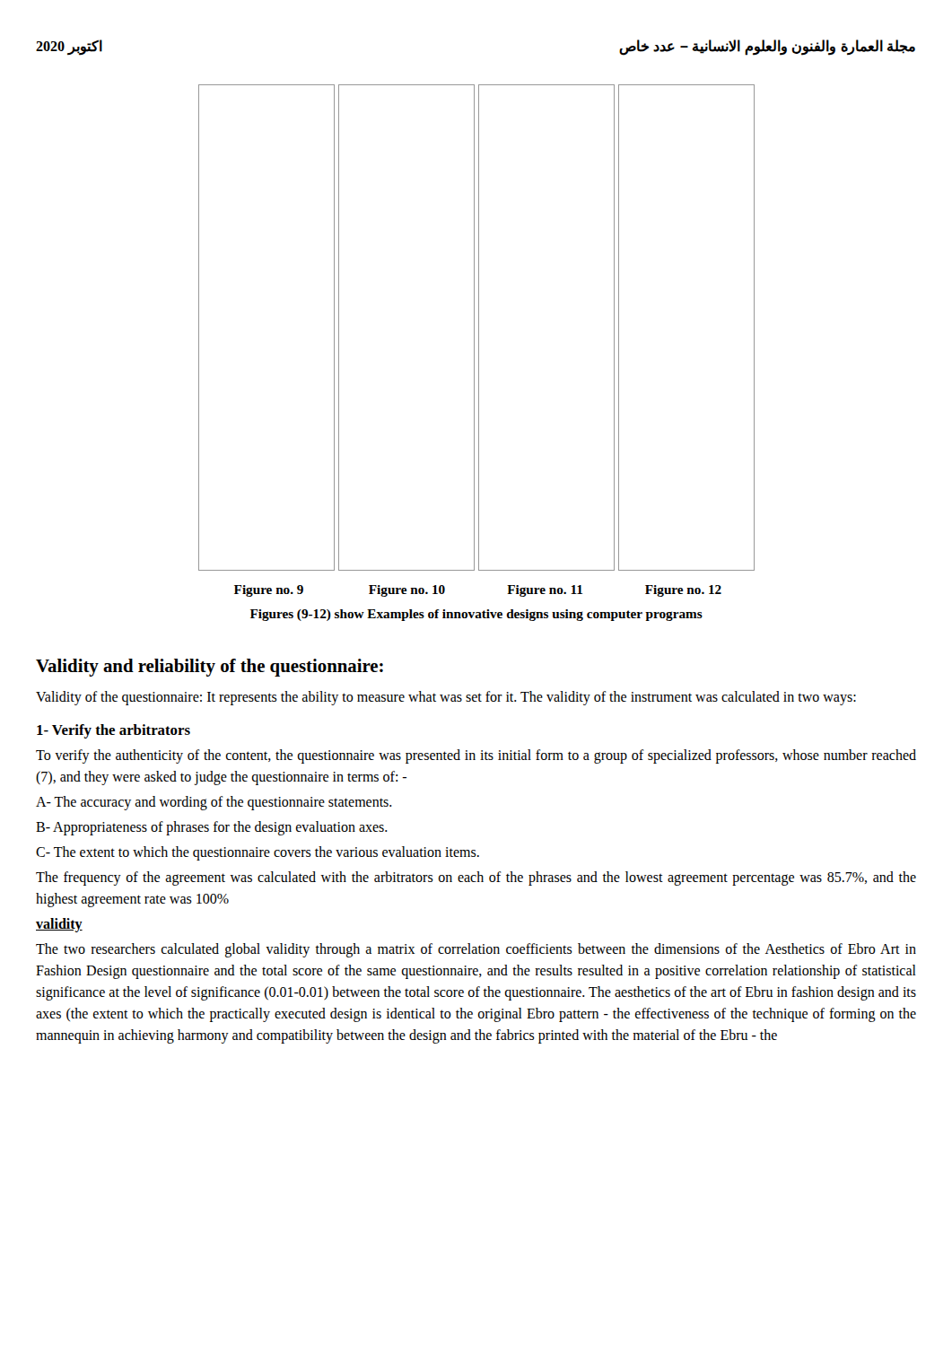اكتوبر 2020
مجلة العمارة والفنون والعلوم الانسانية – عدد خاص
Figure no. 9
Figure no. 10
Figure no. 11
Figure no. 12
Figures (9-12) show Examples of innovative designs using computer programs
Validity and reliability of the questionnaire:
Validity of the questionnaire: It represents the ability to measure what was set for it. The validity of the instrument was calculated in two ways:
1- Verify the arbitrators
To verify the authenticity of the content, the questionnaire was presented in its initial form to a group of specialized professors, whose number reached (7), and they were asked to judge the questionnaire in terms of: -
A- The accuracy and wording of the questionnaire statements.
B- Appropriateness of phrases for the design evaluation axes.
C- The extent to which the questionnaire covers the various evaluation items.
The frequency of the agreement was calculated with the arbitrators on each of the phrases and the lowest agreement percentage was 85.7%, and the highest agreement rate was 100%
validity
The two researchers calculated global validity through a matrix of correlation coefficients between the dimensions of the Aesthetics of Ebro Art in Fashion Design questionnaire and the total score of the same questionnaire, and the results resulted in a positive correlation relationship of statistical significance at the level of significance (0.01-0.01) between the total score of the questionnaire. The aesthetics of the art of Ebru in fashion design and its axes (the extent to which the practically executed design is identical to the original Ebro pattern - the effectiveness of the technique of forming on the mannequin in achieving harmony and compatibility between the design and the fabrics printed with the material of the Ebru - the